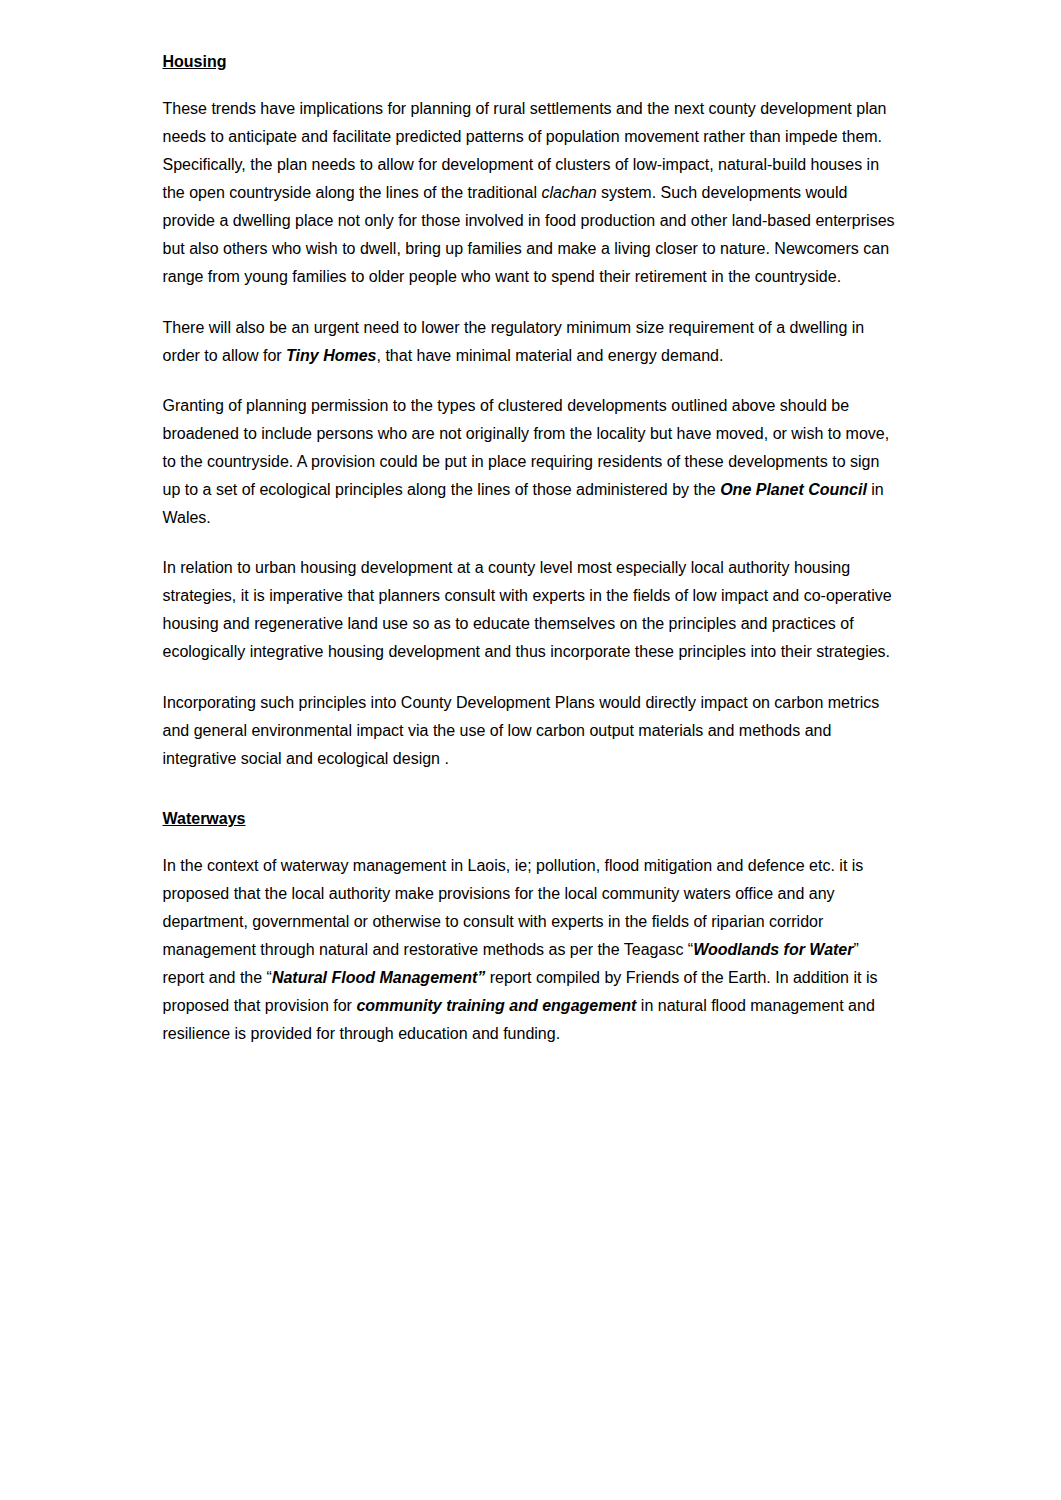Housing
These trends have implications for planning of rural settlements and the next county development plan needs to anticipate and facilitate predicted patterns of population movement rather than impede them. Specifically, the plan needs to allow for development of clusters of low-impact, natural-build houses in the open countryside along the lines of the traditional clachan system. Such developments would provide a dwelling place not only for those involved in food production and other land-based enterprises but also others who wish to dwell, bring up families and make a living closer to nature. Newcomers can range from young families to older people who want to spend their retirement in the countryside.
There will also be an urgent need to lower the regulatory minimum size requirement of a dwelling in order to allow for Tiny Homes, that have minimal material and energy demand.
Granting of planning permission to the types of clustered developments outlined above should be broadened to include persons who are not originally from the locality but have moved, or wish to move, to the countryside. A provision could be put in place requiring residents of these developments to sign up to a set of ecological principles along the lines of those administered by the One Planet Council in Wales.
In relation to urban housing development at a county level most especially local authority housing strategies, it is imperative that planners consult with experts in the fields of low impact and co-operative housing and regenerative land use so as to educate themselves on the principles and practices of ecologically integrative housing development and thus incorporate these principles into their strategies.
Incorporating such principles into County Development Plans would directly impact on carbon metrics and general environmental impact via the use of low carbon output materials and methods and integrative social and ecological design .
Waterways
In the context of waterway management in Laois, ie; pollution, flood mitigation and defence etc. it is proposed that the local authority make provisions for the local community waters office and any department, governmental or otherwise to consult with experts in the fields of riparian corridor management through natural and restorative methods as per the Teagasc “Woodlands for Water” report and the “Natural Flood Management” report compiled by Friends of the Earth. In addition it is proposed that provision for community training and engagement in natural flood management and resilience is provided for through education and funding.